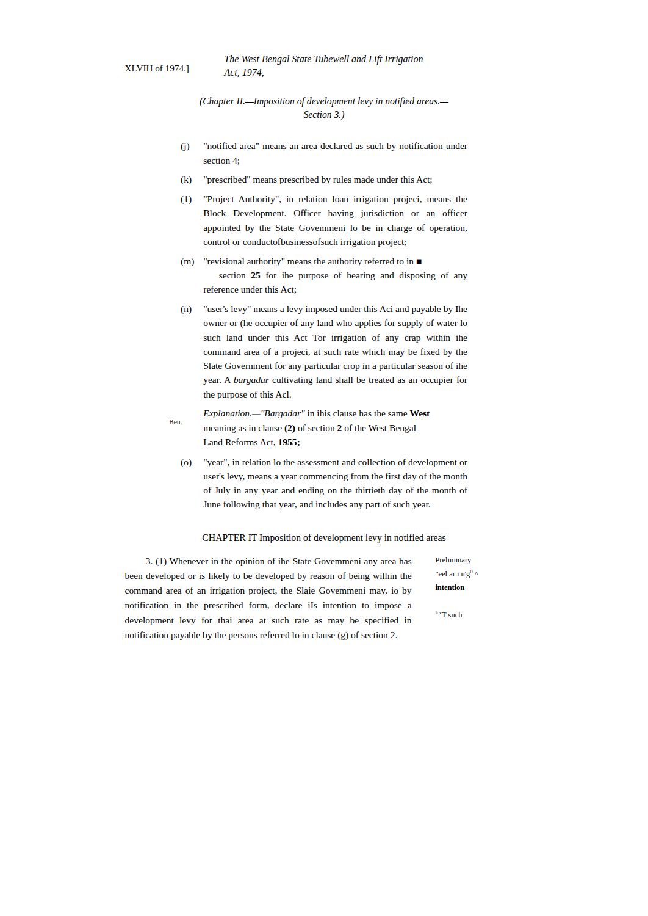XLVIH of 1974.]
The West Bengal State Tubewell and Lift Irrigation
Act, 1974,
(Chapter II.—Imposition of development levy in notified areas.—
Section 3.)
(j) "notified area" means an area declared as such by notification under section 4;
(k) "prescribed" means prescribed by rules made under this Act;
(1) "Project Authority", in relation loan irrigation projeci, means the Block Development. Officer having jurisdiction or an officer appointed by the State Govemmeni lo be in charge of operation, control or conductofbusinessofsuch irrigation project;
(m) "revisional authority" means the authority referred to in ■
section 25 for ihe purpose of hearing and disposing of any reference under this Act;
(n) "user's levy" means a levy imposed under this Aci and payable by Ihe owner or (he occupier of any land who applies for supply of water lo such land under this Act Tor irrigation of any crap within ihe command area of a projeci, at such rate which may be fixed by the Slate Government for any particular crop in a particular season of ihe year. A bargadar cultivating land shall be treated as an occupier for the purpose of this Acl.
Ben. Explanation.—"Bargadar" in ihis clause has the same West
meaning as in clause (2) of section 2 of the West Bengal
Land Reforms Act, 1955;
(o) "year", in relation lo the assessment and collection of development or user's levy, means a year commencing from the first day of the month of July in any year and ending on the thirtieth day of the month of June following that year, and includes any part of such year.
CHAPTER IT Imposition of development levy in notified areas
Preliminary "eel ar i n'g0 ^ intention lcvT such
3. (1) Whenever in the opinion of ihe State Govemmeni any area has been developed or is likely to be developed by reason of being wilhin the command area of an irrigation project, the Slaie Govemmeni may, io by notification in the prescribed form, declare iIs intention to impose a development levy for thai area at such rate as may be specified in notification payable by the persons referred lo in clause (g) of section 2.